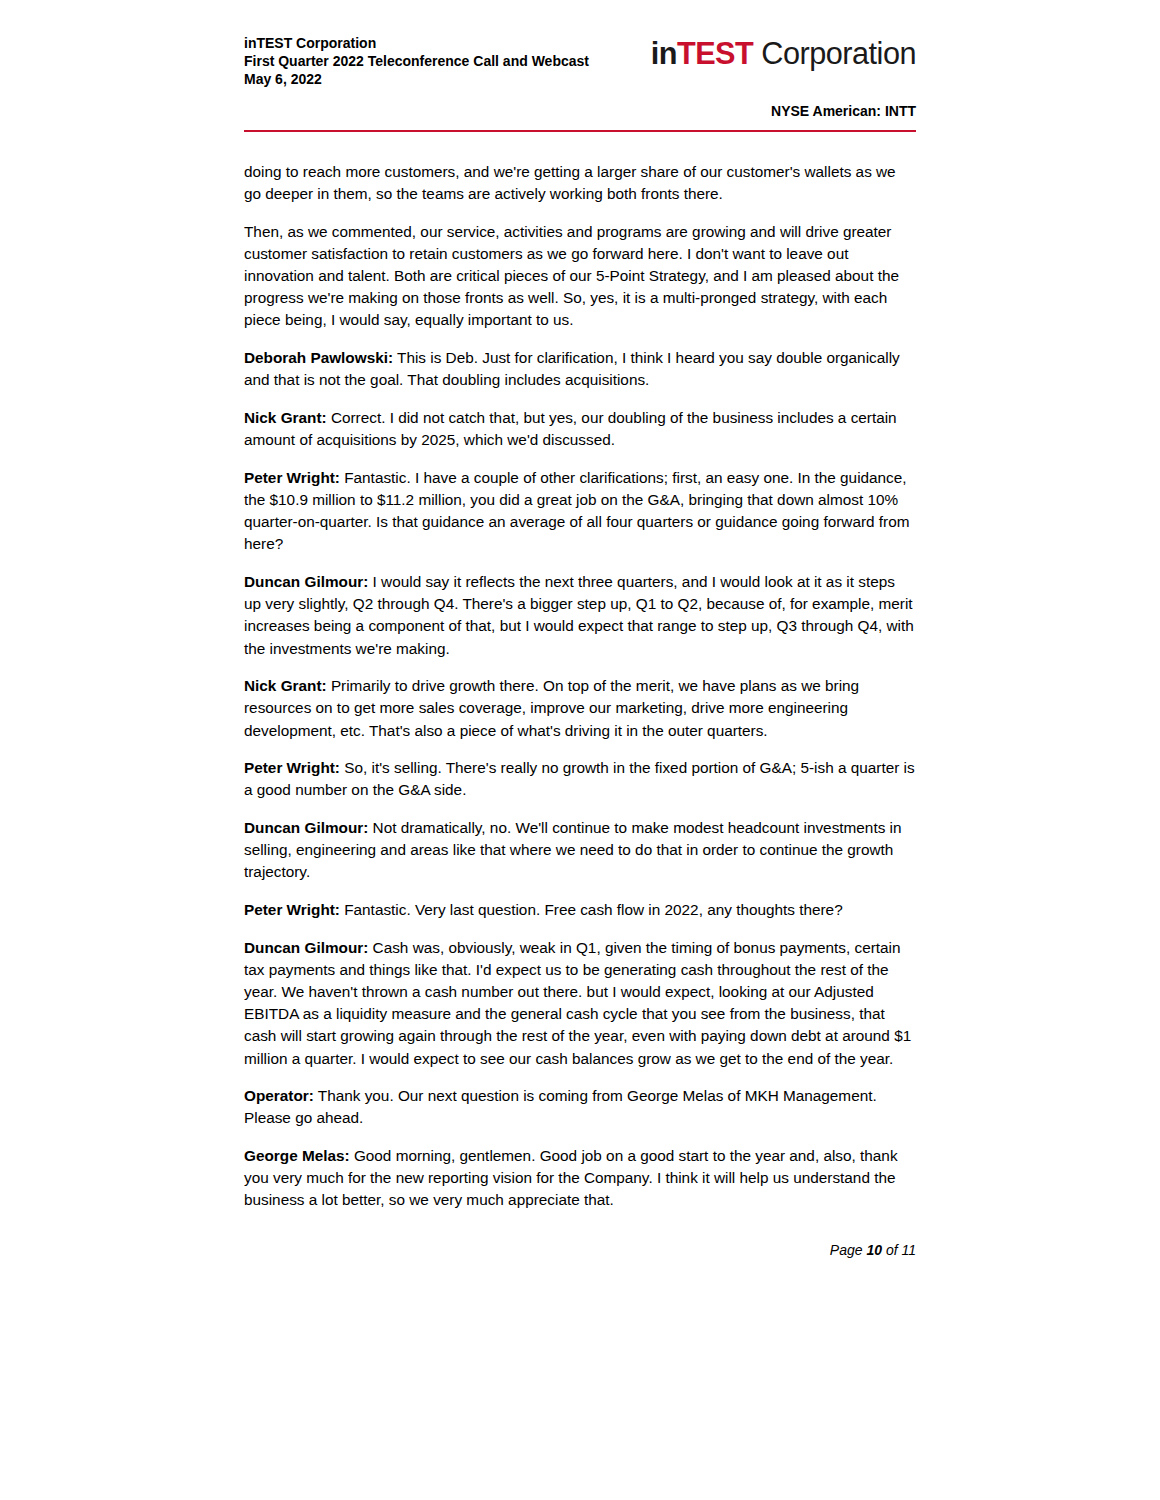inTEST Corporation
First Quarter 2022 Teleconference Call and Webcast
May 6, 2022
in TEST Corporation
NYSE American: INTT
doing to reach more customers, and we're getting a larger share of our customer's wallets as we go deeper in them, so the teams are actively working both fronts there.
Then, as we commented, our service, activities and programs are growing and will drive greater customer satisfaction to retain customers as we go forward here. I don't want to leave out innovation and talent. Both are critical pieces of our 5-Point Strategy, and I am pleased about the progress we're making on those fronts as well. So, yes, it is a multi-pronged strategy, with each piece being, I would say, equally important to us.
Deborah Pawlowski: This is Deb. Just for clarification, I think I heard you say double organically and that is not the goal. That doubling includes acquisitions.
Nick Grant: Correct. I did not catch that, but yes, our doubling of the business includes a certain amount of acquisitions by 2025, which we'd discussed.
Peter Wright: Fantastic. I have a couple of other clarifications; first, an easy one. In the guidance, the $10.9 million to $11.2 million, you did a great job on the G&A, bringing that down almost 10% quarter-on-quarter. Is that guidance an average of all four quarters or guidance going forward from here?
Duncan Gilmour: I would say it reflects the next three quarters, and I would look at it as it steps up very slightly, Q2 through Q4. There's a bigger step up, Q1 to Q2, because of, for example, merit increases being a component of that, but I would expect that range to step up, Q3 through Q4, with the investments we're making.
Nick Grant: Primarily to drive growth there. On top of the merit, we have plans as we bring resources on to get more sales coverage, improve our marketing, drive more engineering development, etc. That's also a piece of what's driving it in the outer quarters.
Peter Wright: So, it's selling. There's really no growth in the fixed portion of G&A; 5-ish a quarter is a good number on the G&A side.
Duncan Gilmour: Not dramatically, no. We'll continue to make modest headcount investments in selling, engineering and areas like that where we need to do that in order to continue the growth trajectory.
Peter Wright: Fantastic. Very last question. Free cash flow in 2022, any thoughts there?
Duncan Gilmour: Cash was, obviously, weak in Q1, given the timing of bonus payments, certain tax payments and things like that. I'd expect us to be generating cash throughout the rest of the year. We haven't thrown a cash number out there. but I would expect, looking at our Adjusted EBITDA as a liquidity measure and the general cash cycle that you see from the business, that cash will start growing again through the rest of the year, even with paying down debt at around $1 million a quarter. I would expect to see our cash balances grow as we get to the end of the year.
Operator: Thank you. Our next question is coming from George Melas of MKH Management. Please go ahead.
George Melas: Good morning, gentlemen. Good job on a good start to the year and, also, thank you very much for the new reporting vision for the Company. I think it will help us understand the business a lot better, so we very much appreciate that.
Page 10 of 11